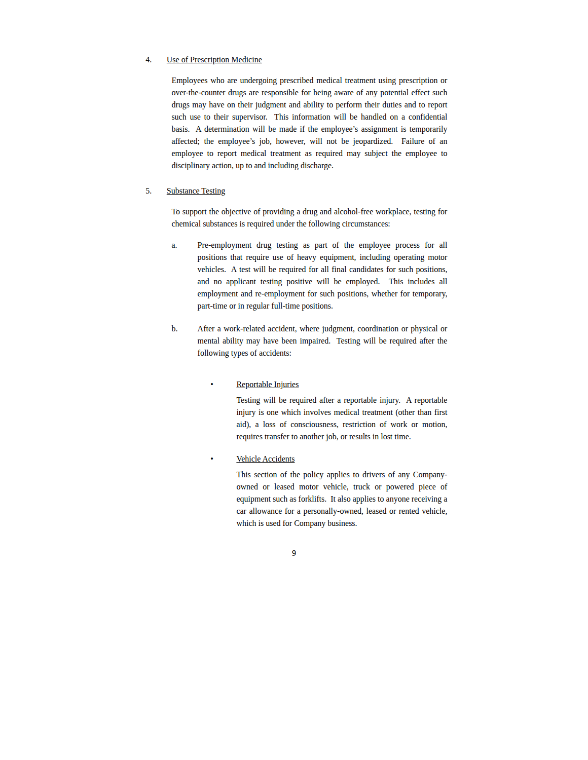4.
Use of Prescription Medicine
Employees who are undergoing prescribed medical treatment using prescription or over-the-counter drugs are responsible for being aware of any potential effect such drugs may have on their judgment and ability to perform their duties and to report such use to their supervisor. This information will be handled on a confidential basis. A determination will be made if the employee’s assignment is temporarily affected; the employee’s job, however, will not be jeopardized. Failure of an employee to report medical treatment as required may subject the employee to disciplinary action, up to and including discharge.
5.
Substance Testing
To support the objective of providing a drug and alcohol-free workplace, testing for chemical substances is required under the following circumstances:
a.
Pre-employment drug testing as part of the employee process for all positions that require use of heavy equipment, including operating motor vehicles. A test will be required for all final candidates for such positions, and no applicant testing positive will be employed. This includes all employment and re-employment for such positions, whether for temporary, part-time or in regular full-time positions.
b.
After a work-related accident, where judgment, coordination or physical or mental ability may have been impaired. Testing will be required after the following types of accidents:
•
Reportable Injuries
Testing will be required after a reportable injury. A reportable injury is one which involves medical treatment (other than first aid), a loss of consciousness, restriction of work or motion, requires transfer to another job, or results in lost time.
•
Vehicle Accidents
This section of the policy applies to drivers of any Company-owned or leased motor vehicle, truck or powered piece of equipment such as forklifts. It also applies to anyone receiving a car allowance for a personally-owned, leased or rented vehicle, which is used for Company business.
9